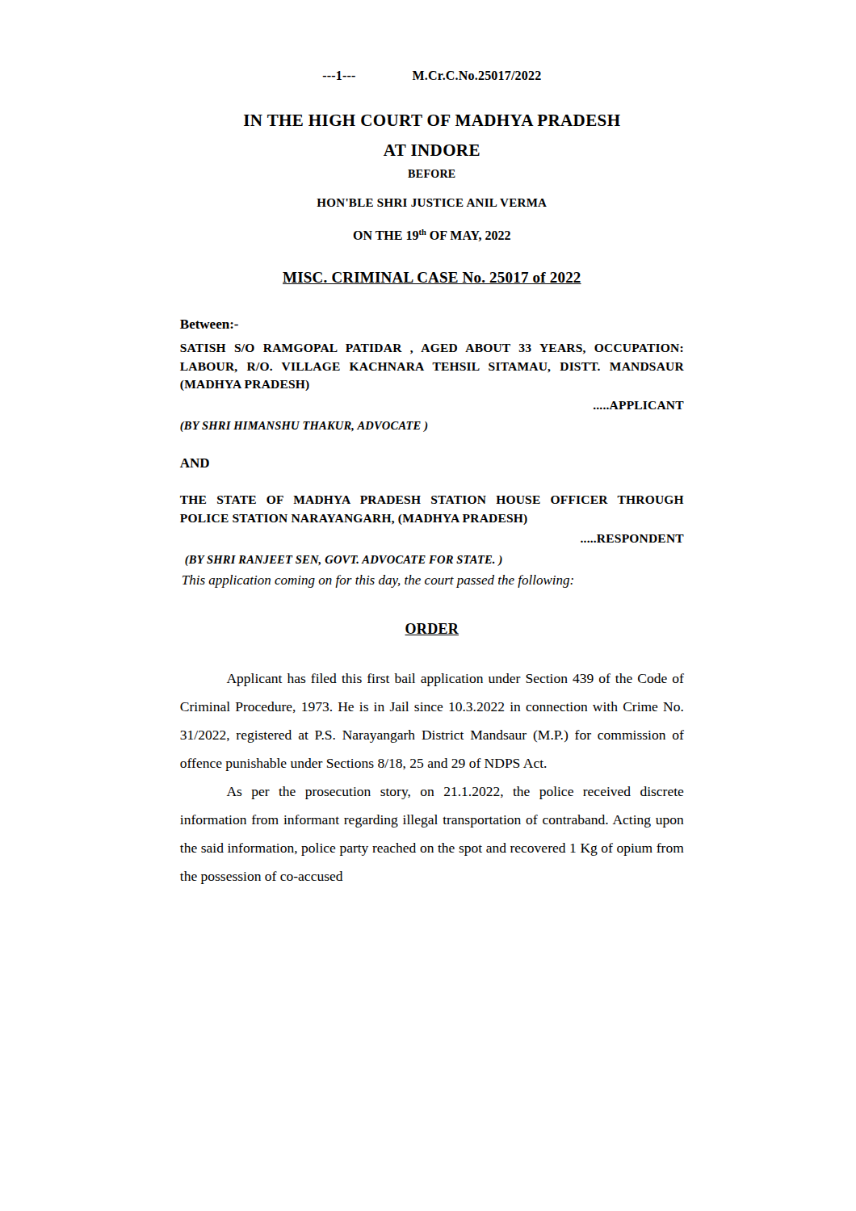---1---M.Cr.C.No.25017/2022
IN THE HIGH COURT OF MADHYA PRADESH
AT INDORE
BEFORE
HON'BLE SHRI JUSTICE ANIL VERMA
ON THE 19th OF MAY, 2022
MISC. CRIMINAL CASE No. 25017 of 2022
Between:-
SATISH S/O RAMGOPAL PATIDAR , AGED ABOUT 33 YEARS, OCCUPATION: LABOUR, R/O. VILLAGE KACHNARA TEHSIL SITAMAU, DISTT. MANDSAUR (MADHYA PRADESH)
.....APPLICANT
(BY SHRI HIMANSHU THAKUR, ADVOCATE )
AND
THE STATE OF MADHYA PRADESH STATION HOUSE OFFICER THROUGH POLICE STATION NARAYANGARH, (MADHYA PRADESH)
.....RESPONDENT
(BY SHRI RANJEET SEN, GOVT. ADVOCATE FOR STATE. )
This application coming on for this day, the court passed the following:
ORDER
Applicant has filed this first bail application under Section 439 of the Code of Criminal Procedure, 1973. He is in Jail since 10.3.2022 in connection with Crime No. 31/2022, registered at P.S. Narayangarh District Mandsaur (M.P.) for commission of offence punishable under Sections 8/18, 25 and 29 of NDPS Act.
As per the prosecution story, on 21.1.2022, the police received discrete information from informant regarding illegal transportation of contraband. Acting upon the said information, police party reached on the spot and recovered 1 Kg of opium from the possession of co-accused